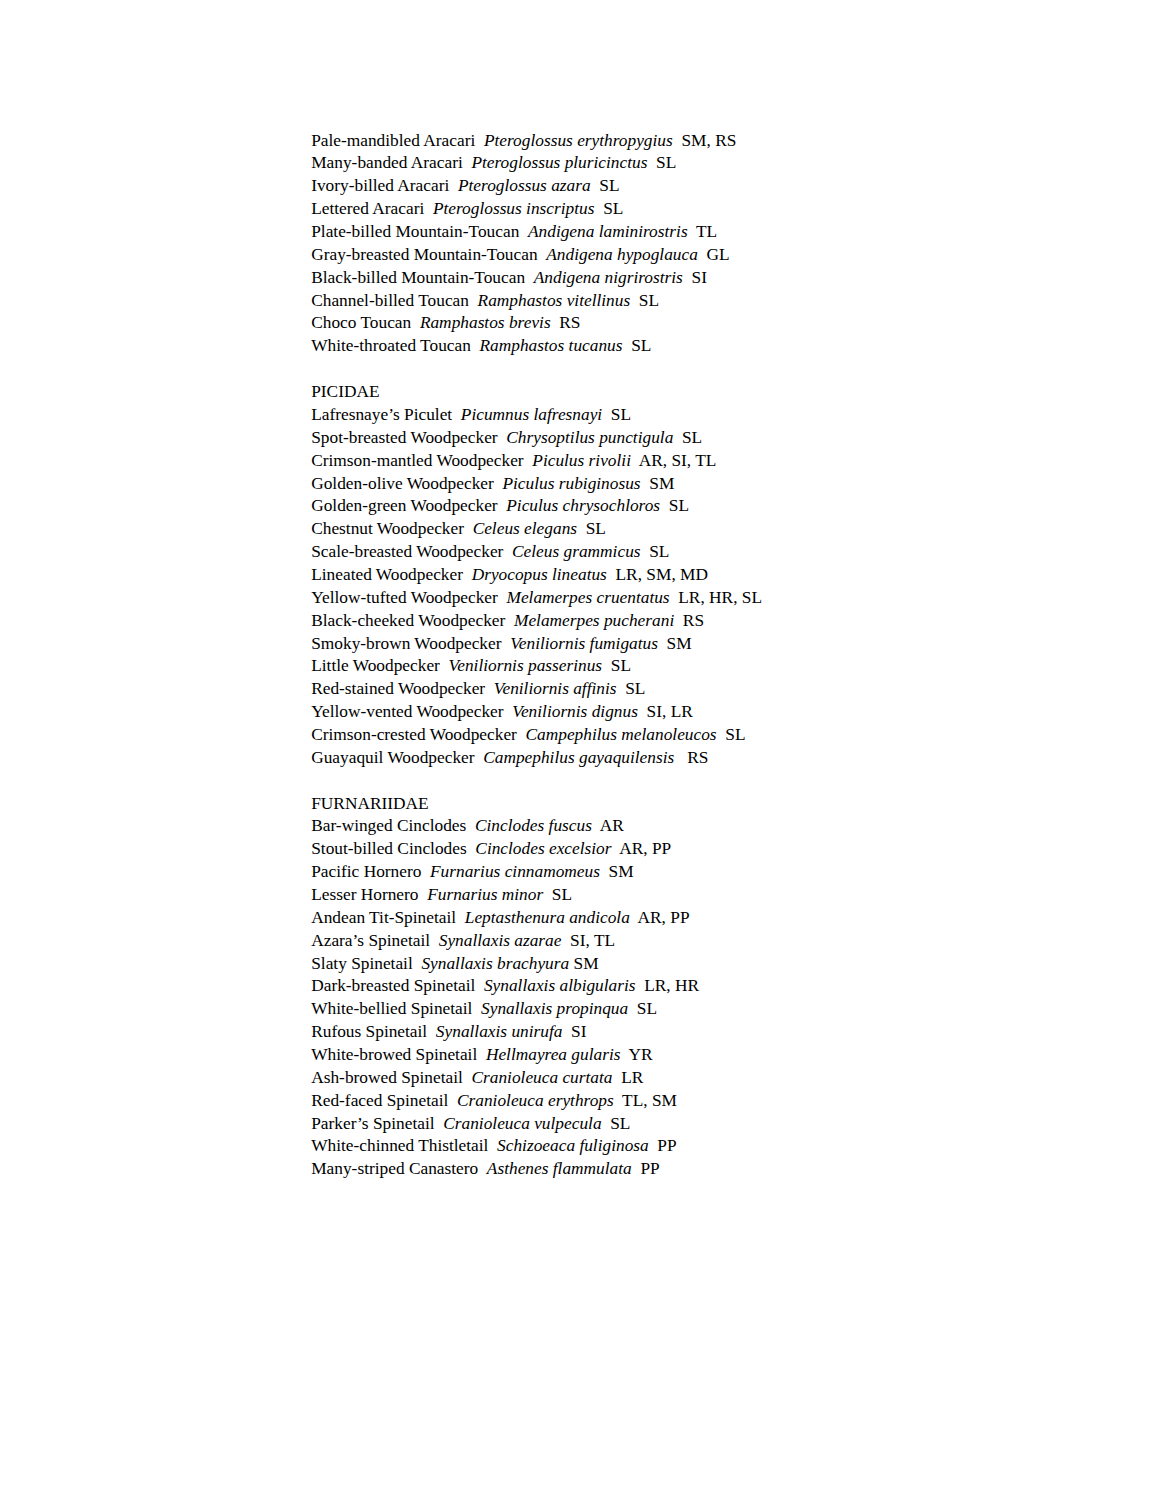Pale-mandibled Aracari Pteroglossus erythropygius SM, RS
Many-banded Aracari Pteroglossus pluricinctus SL
Ivory-billed Aracari Pteroglossus azara SL
Lettered Aracari Pteroglossus inscriptus SL
Plate-billed Mountain-Toucan Andigena laminirostris TL
Gray-breasted Mountain-Toucan Andigena hypoglauca GL
Black-billed Mountain-Toucan Andigena nigrirostris SI
Channel-billed Toucan Ramphastos vitellinus SL
Choco Toucan Ramphastos brevis RS
White-throated Toucan Ramphastos tucanus SL
PICIDAE
Lafresnaye’s Piculet Picumnus lafresnayi SL
Spot-breasted Woodpecker Chrysoptilus punctigula SL
Crimson-mantled Woodpecker Piculus rivolii AR, SI, TL
Golden-olive Woodpecker Piculus rubiginosus SM
Golden-green Woodpecker Piculus chrysochloros SL
Chestnut Woodpecker Celeus elegans SL
Scale-breasted Woodpecker Celeus grammicus SL
Lineated Woodpecker Dryocopus lineatus LR, SM, MD
Yellow-tufted Woodpecker Melamerpes cruentatus LR, HR, SL
Black-cheeked Woodpecker Melamerpes pucherani RS
Smoky-brown Woodpecker Veniliornis fumigatus SM
Little Woodpecker Veniliornis passerinus SL
Red-stained Woodpecker Veniliornis affinis SL
Yellow-vented Woodpecker Veniliornis dignus SI, LR
Crimson-crested Woodpecker Campephilus melanoleucos SL
Guayaquil Woodpecker Campephilus gayaquilensis RS
FURNARIIDAE
Bar-winged Cinclodes Cinclodes fuscus AR
Stout-billed Cinclodes Cinclodes excelsior AR, PP
Pacific Hornero Furnarius cinnamomeus SM
Lesser Hornero Furnarius minor SL
Andean Tit-Spinetail Leptasthenura andicola AR, PP
Azara’s Spinetail Synallaxis azarae SI, TL
Slaty Spinetail Synallaxis brachyura SM
Dark-breasted Spinetail Synallaxis albigularis LR, HR
White-bellied Spinetail Synallaxis propinqua SL
Rufous Spinetail Synallaxis unirufa SI
White-browed Spinetail Hellmayrea gularis YR
Ash-browed Spinetail Cranioleuca curtata LR
Red-faced Spinetail Cranioleuca erythrops TL, SM
Parker’s Spinetail Cranioleuca vulpecula SL
White-chinned Thistletail Schizoeaca fuliginosa PP
Many-striped Canastero Asthenes flammulata PP